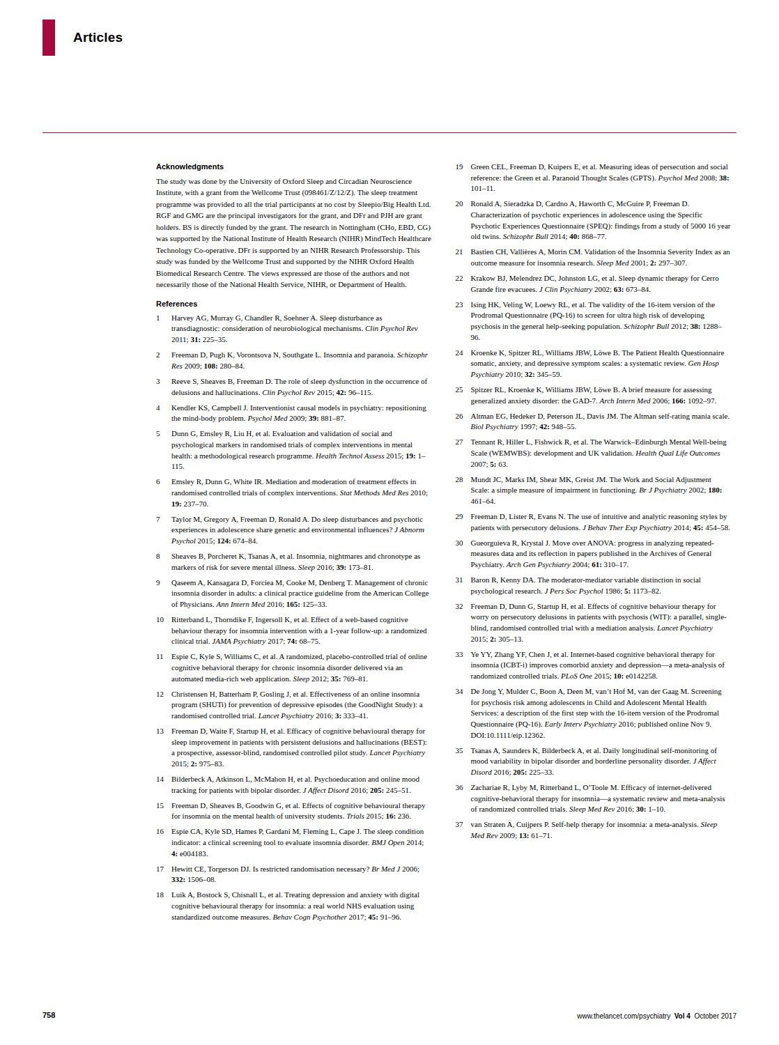Articles
Acknowledgments
The study was done by the University of Oxford Sleep and Circadian Neuroscience Institute, with a grant from the Wellcome Trust (098461/Z/12/Z). The sleep treatment programme was provided to all the trial participants at no cost by Sleepio/Big Health Ltd. RGF and GMG are the principal investigators for the grant, and DFr and PJH are grant holders. BS is directly funded by the grant. The research in Nottingham (CHo, EBD, CG) was supported by the National Institute of Health Research (NIHR) MindTech Healthcare Technology Co-operative. DFr is supported by an NIHR Research Professorship. This study was funded by the Wellcome Trust and supported by the NIHR Oxford Health Biomedical Research Centre. The views expressed are those of the authors and not necessarily those of the National Health Service, NIHR, or Department of Health.
References
Harvey AG, Murray G, Chandler R, Soehner A. Sleep disturbance as transdiagnostic: consideration of neurobiological mechanisms. Clin Psychol Rev 2011; 31: 225–35.
Freeman D, Pugh K, Vorontsova N, Southgate L. Insomnia and paranoia. Schizophr Res 2009; 108: 280–84.
Reeve S, Sheaves B, Freeman D. The role of sleep dysfunction in the occurrence of delusions and hallucinations. Clin Psychol Rev 2015; 42: 96–115.
Kendler KS, Campbell J. Interventionist causal models in psychiatry: repositioning the mind-body problem. Psychol Med 2009; 39: 881–87.
Dunn G, Emsley R, Liu H, et al. Evaluation and validation of social and psychological markers in randomised trials of complex interventions in mental health: a methodological research programme. Health Technol Assess 2015; 19: 1–115.
Emsley R, Dunn G, White IR. Mediation and moderation of treatment effects in randomised controlled trials of complex interventions. Stat Methods Med Res 2010; 19: 237–70.
Taylor M, Gregory A, Freeman D, Ronald A. Do sleep disturbances and psychotic experiences in adolescence share genetic and environmental influences? J Abnorm Psychol 2015; 124: 674–84.
Sheaves B, Porcheret K, Tsanas A, et al. Insomnia, nightmares and chronotype as markers of risk for severe mental illness. Sleep 2016; 39: 173–81.
Qaseem A, Kansagara D, Forciea M, Cooke M, Denberg T. Management of chronic insomnia disorder in adults: a clinical practice guideline from the American College of Physicians. Ann Intern Med 2016; 165: 125–33.
Ritterband L, Thorndike F, Ingersoll K, et al. Effect of a web-based cognitive behaviour therapy for insomnia intervention with a 1-year follow-up: a randomized clinical trial. JAMA Psychiatry 2017; 74: 68–75.
Espie C, Kyle S, Williams C, et al. A randomized, placebo-controlled trial of online cognitive behavioral therapy for chronic insomnia disorder delivered via an automated media-rich web application. Sleep 2012; 35: 769–81.
Christensen H, Batterham P, Gosling J, et al. Effectiveness of an online insomnia program (SHUTi) for prevention of depressive episodes (the GoodNight Study): a randomised controlled trial. Lancet Psychiatry 2016; 3: 333–41.
Freeman D, Waite F, Startup H, et al. Efficacy of cognitive behavioural therapy for sleep improvement in patients with persistent delusions and hallucinations (BEST): a prospective, assessor-blind, randomised controlled pilot study. Lancet Psychiatry 2015; 2: 975–83.
Bilderbeck A, Atkinson L, McMahon H, et al. Psychoeducation and online mood tracking for patients with bipolar disorder. J Affect Disord 2016; 205: 245–51.
Freeman D, Sheaves B, Goodwin G, et al. Effects of cognitive behavioural therapy for insomnia on the mental health of university students. Trials 2015; 16: 236.
Espie CA, Kyle SD, Hames P, Gardani M, Fleming L, Cape J. The sleep condition indicator: a clinical screening tool to evaluate insomnia disorder. BMJ Open 2014; 4: e004183.
Hewitt CE, Torgerson DJ. Is restricted randomisation necessary? Br Med J 2006; 332: 1506–08.
Luik A, Bostock S, Chisnall L, et al. Treating depression and anxiety with digital cognitive behavioural therapy for insomnia: a real world NHS evaluation using standardized outcome measures. Behav Cogn Psychother 2017; 45: 91–96.
Green CEL, Freeman D, Kuipers E, et al. Measuring ideas of persecution and social reference: the Green et al. Paranoid Thought Scales (GPTS). Psychol Med 2008; 38: 101–11.
Ronald A, Sieradzka D, Cardno A, Haworth C, McGuire P, Freeman D. Characterization of psychotic experiences in adolescence using the Specific Psychotic Experiences Questionnaire (SPEQ): findings from a study of 5000 16 year old twins. Schizophr Bull 2014; 40: 868–77.
Bastien CH, Vallières A, Morin CM. Validation of the Insomnia Severity Index as an outcome measure for insomnia research. Sleep Med 2001; 2: 297–307.
Krakow BJ, Melendrez DC, Johnston LG, et al. Sleep dynamic therapy for Cerro Grande fire evacuees. J Clin Psychiatry 2002; 63: 673–84.
Ising HK, Veling W, Loewy RL, et al. The validity of the 16-item version of the Prodromal Questionnaire (PQ-16) to screen for ultra high risk of developing psychosis in the general help-seeking population. Schizophr Bull 2012; 38: 1288–96.
Kroenke K, Spitzer RL, Williams JBW, Löwe B. The Patient Health Questionnaire somatic, anxiety, and depressive symptom scales: a systematic review. Gen Hosp Psychiatry 2010; 32: 345–59.
Spitzer RL, Kroenke K, Williams JBW, Löwe B. A brief measure for assessing generalized anxiety disorder: the GAD-7. Arch Intern Med 2006; 166: 1092–97.
Altman EG, Hedeker D, Peterson JL, Davis JM. The Altman self-rating mania scale. Biol Psychiatry 1997; 42: 948–55.
Tennant R, Hiller L, Fishwick R, et al. The Warwick–Edinburgh Mental Well-being Scale (WEMWBS): development and UK validation. Health Qual Life Outcomes 2007; 5: 63.
Mundt JC, Marks IM, Shear MK, Greist JM. The Work and Social Adjustment Scale: a simple measure of impairment in functioning. Br J Psychiatry 2002; 180: 461–64.
Freeman D, Lister R, Evans N. The use of intuitive and analytic reasoning styles by patients with persecutory delusions. J Behav Ther Exp Psychiatry 2014; 45: 454–58.
Gueorguieva R, Krystal J. Move over ANOVA: progress in analyzing repeated-measures data and its reflection in papers published in the Archives of General Psychiatry. Arch Gen Psychiatry 2004; 61: 310–17.
Baron R, Kenny DA. The moderator-mediator variable distinction in social psychological research. J Pers Soc Psychol 1986; 5: 1173–82.
Freeman D, Dunn G, Startup H, et al. Effects of cognitive behaviour therapy for worry on persecutory delusions in patients with psychosis (WIT): a parallel, single-blind, randomised controlled trial with a mediation analysis. Lancet Psychiatry 2015; 2: 305–13.
Ye YY, Zhang YF, Chen J, et al. Internet-based cognitive behavioral therapy for insomnia (ICBT-i) improves comorbid anxiety and depression—a meta-analysis of randomized controlled trials. PLoS One 2015; 10: e0142258.
De Jong Y, Mulder C, Boon A, Deen M, van’t Hof M, van der Gaag M. Screening for psychosis risk among adolescents in Child and Adolescent Mental Health Services: a description of the first step with the 16-item version of the Prodromal Questionnaire (PQ-16). Early Interv Psychiatry 2016; published online Nov 9. DOI:10.1111/eip.12362.
Tsanas A, Saunders K, Bilderbeck A, et al. Daily longitudinal self-monitoring of mood variability in bipolar disorder and borderline personality disorder. J Affect Disord 2016; 205: 225–33.
Zachariae R, Lyby M, Ritterband L, O’Toole M. Efficacy of internet-delivered cognitive-behavioral therapy for insomnia—a systematic review and meta-analysis of randomized controlled trials. Sleep Med Rev 2016; 30: 1–10.
van Straten A, Cuijpers P. Self-help therapy for insomnia: a meta-analysis. Sleep Med Rev 2009; 13: 61–71.
758
www.thelancet.com/psychiatry Vol 4 October 2017